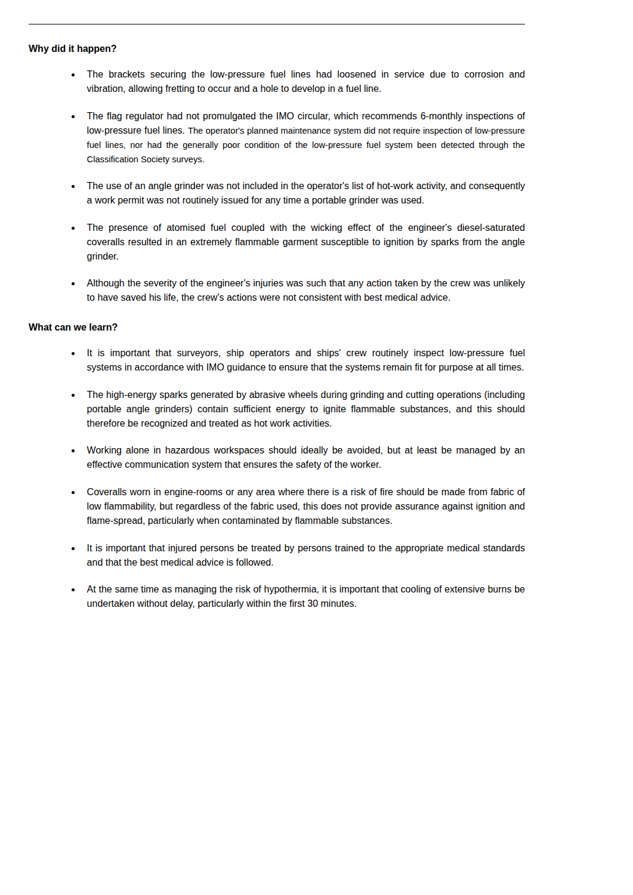Why did it happen?
The brackets securing the low-pressure fuel lines had loosened in service due to corrosion and vibration, allowing fretting to occur and a hole to develop in a fuel line.
The flag regulator had not promulgated the IMO circular, which recommends 6-monthly inspections of low-pressure fuel lines. The operator's planned maintenance system did not require inspection of low-pressure fuel lines, nor had the generally poor condition of the low-pressure fuel system been detected through the Classification Society surveys.
The use of an angle grinder was not included in the operator's list of hot-work activity, and consequently a work permit was not routinely issued for any time a portable grinder was used.
The presence of atomised fuel coupled with the wicking effect of the engineer's diesel-saturated coveralls resulted in an extremely flammable garment susceptible to ignition by sparks from the angle grinder.
Although the severity of the engineer's injuries was such that any action taken by the crew was unlikely to have saved his life, the crew's actions were not consistent with best medical advice.
What can we learn?
It is important that surveyors, ship operators and ships' crew routinely inspect low-pressure fuel systems in accordance with IMO guidance to ensure that the systems remain fit for purpose at all times.
The high-energy sparks generated by abrasive wheels during grinding and cutting operations (including portable angle grinders) contain sufficient energy to ignite flammable substances, and this should therefore be recognized and treated as hot work activities.
Working alone in hazardous workspaces should ideally be avoided, but at least be managed by an effective communication system that ensures the safety of the worker.
Coveralls worn in engine-rooms or any area where there is a risk of fire should be made from fabric of low flammability, but regardless of the fabric used, this does not provide assurance against ignition and flame-spread, particularly when contaminated by flammable substances.
It is important that injured persons be treated by persons trained to the appropriate medical standards and that the best medical advice is followed.
At the same time as managing the risk of hypothermia, it is important that cooling of extensive burns be undertaken without delay, particularly within the first 30 minutes.